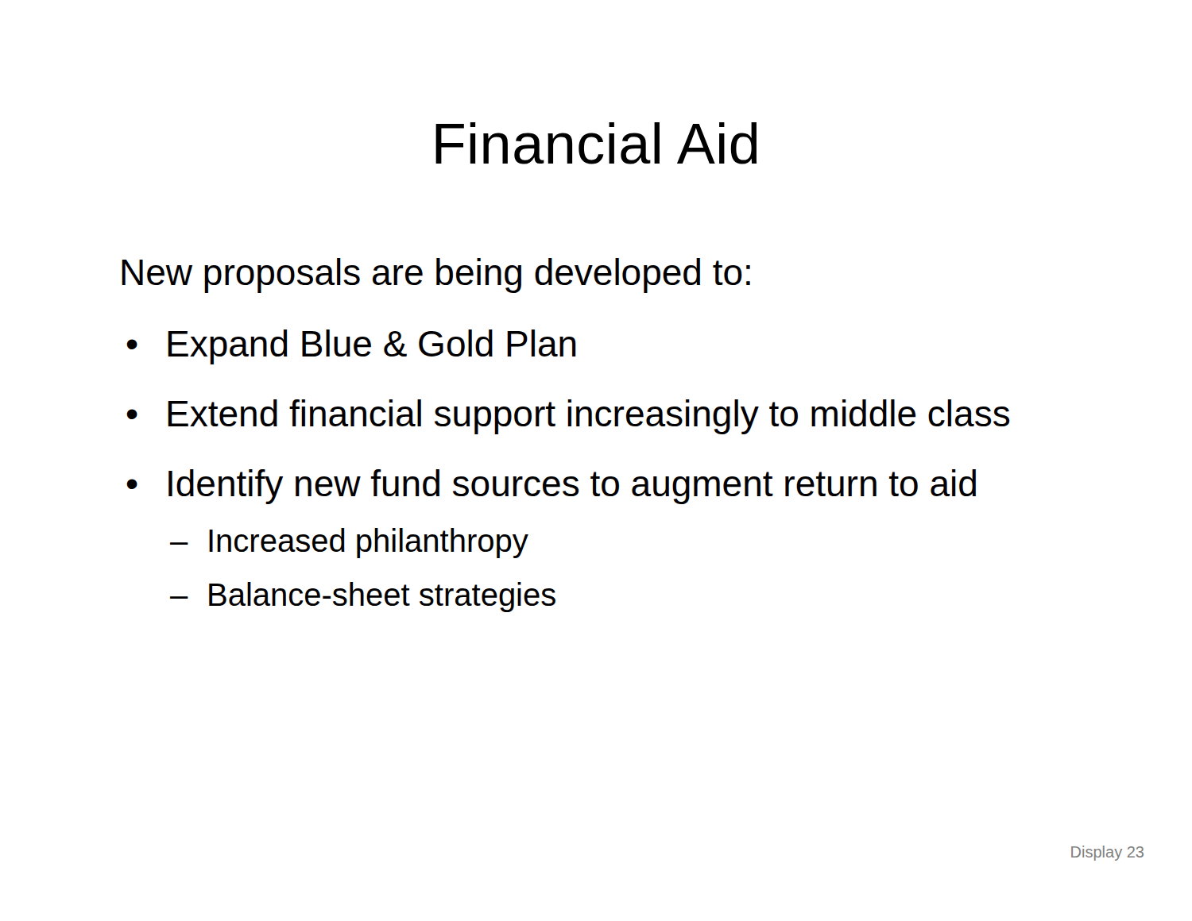Financial Aid
New proposals are being developed to:
Expand Blue & Gold Plan
Extend financial support increasingly to middle class
Identify new fund sources to augment return to aid
Increased philanthropy
Balance-sheet strategies
Display 23